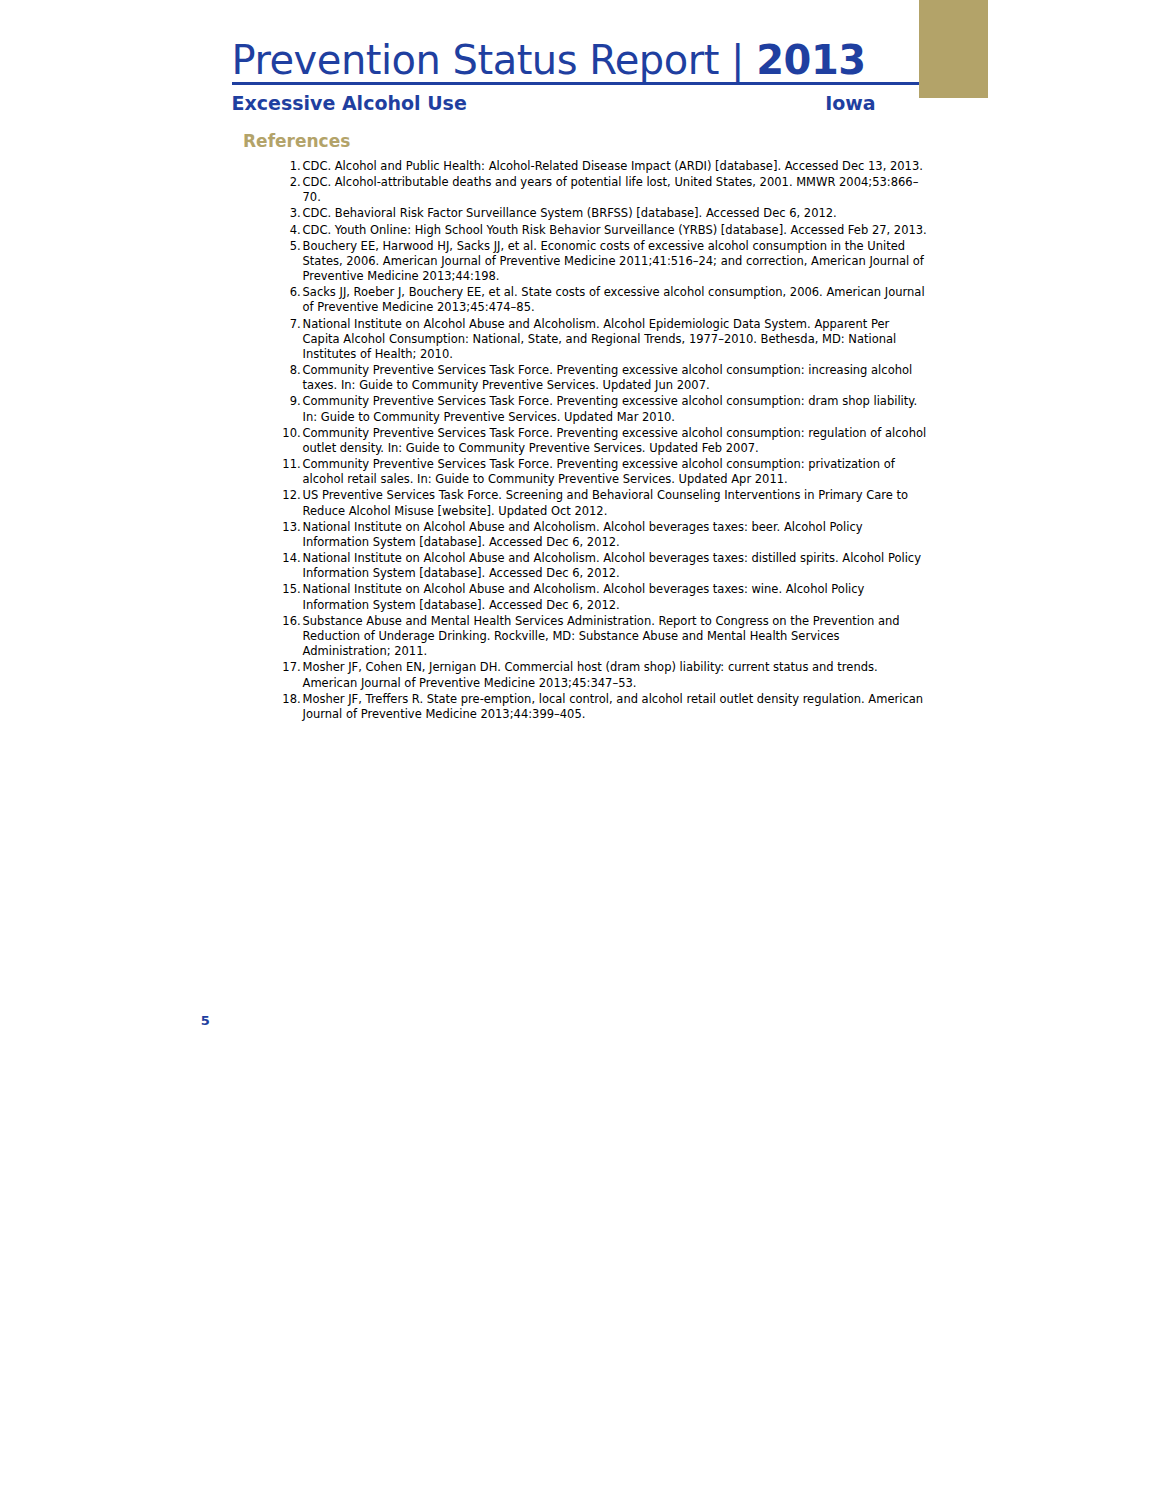Prevention Status Report | 2013
Excessive Alcohol Use
Iowa
References
CDC. Alcohol and Public Health: Alcohol-Related Disease Impact (ARDI) [database]. Accessed Dec 13, 2013.
CDC. Alcohol-attributable deaths and years of potential life lost, United States, 2001. MMWR 2004;53:866–70.
CDC. Behavioral Risk Factor Surveillance System (BRFSS) [database]. Accessed Dec 6, 2012.
CDC. Youth Online: High School Youth Risk Behavior Surveillance (YRBS) [database]. Accessed Feb 27, 2013.
Bouchery EE, Harwood HJ, Sacks JJ, et al. Economic costs of excessive alcohol consumption in the United States, 2006. American Journal of Preventive Medicine 2011;41:516–24; and correction, American Journal of Preventive Medicine 2013;44:198.
Sacks JJ, Roeber J, Bouchery EE, et al. State costs of excessive alcohol consumption, 2006. American Journal of Preventive Medicine 2013;45:474–85.
National Institute on Alcohol Abuse and Alcoholism. Alcohol Epidemiologic Data System. Apparent Per Capita Alcohol Consumption: National, State, and Regional Trends, 1977–2010. Bethesda, MD: National Institutes of Health; 2010.
Community Preventive Services Task Force. Preventing excessive alcohol consumption: increasing alcohol taxes. In: Guide to Community Preventive Services. Updated Jun 2007.
Community Preventive Services Task Force. Preventing excessive alcohol consumption: dram shop liability. In: Guide to Community Preventive Services. Updated Mar 2010.
Community Preventive Services Task Force. Preventing excessive alcohol consumption: regulation of alcohol outlet density. In: Guide to Community Preventive Services. Updated Feb 2007.
Community Preventive Services Task Force. Preventing excessive alcohol consumption: privatization of alcohol retail sales. In: Guide to Community Preventive Services. Updated Apr 2011.
US Preventive Services Task Force. Screening and Behavioral Counseling Interventions in Primary Care to Reduce Alcohol Misuse [website]. Updated Oct 2012.
National Institute on Alcohol Abuse and Alcoholism. Alcohol beverages taxes: beer. Alcohol Policy Information System [database]. Accessed Dec 6, 2012.
National Institute on Alcohol Abuse and Alcoholism. Alcohol beverages taxes: distilled spirits. Alcohol Policy Information System [database]. Accessed Dec 6, 2012.
National Institute on Alcohol Abuse and Alcoholism. Alcohol beverages taxes: wine. Alcohol Policy Information System [database]. Accessed Dec 6, 2012.
Substance Abuse and Mental Health Services Administration. Report to Congress on the Prevention and Reduction of Underage Drinking. Rockville, MD: Substance Abuse and Mental Health Services Administration; 2011.
Mosher JF, Cohen EN, Jernigan DH. Commercial host (dram shop) liability: current status and trends. American Journal of Preventive Medicine 2013;45:347–53.
Mosher JF, Treffers R. State pre-emption, local control, and alcohol retail outlet density regulation. American Journal of Preventive Medicine 2013;44:399–405.
5